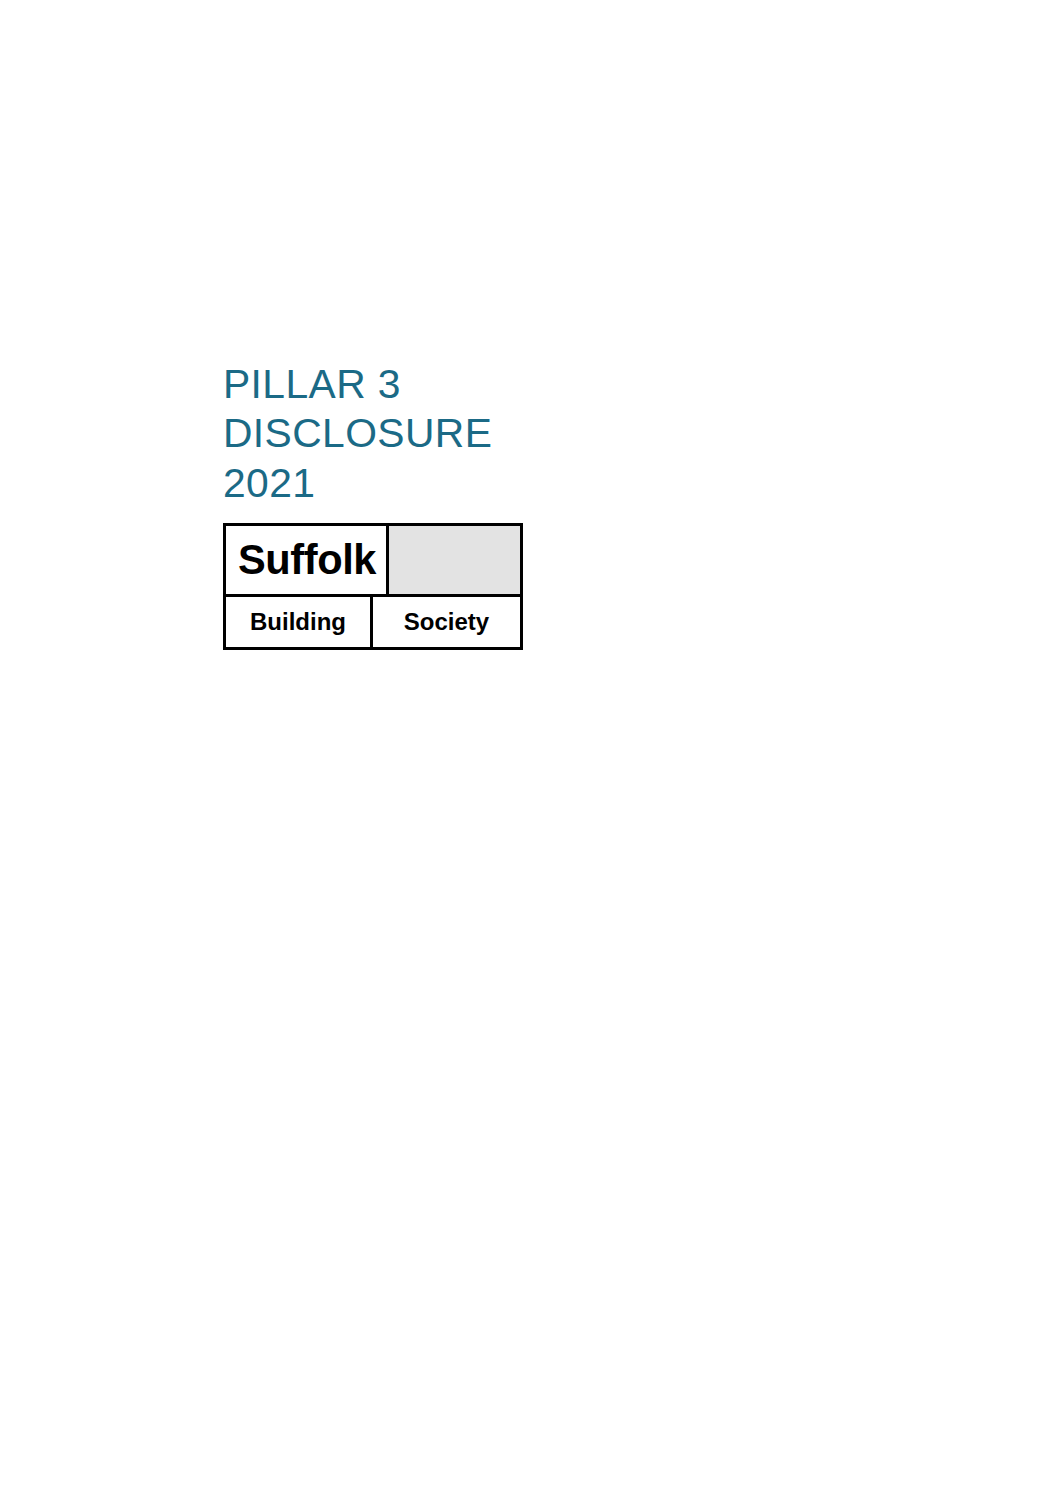PILLAR 3 DISCLOSURE 2021
Suffolk
Building
Society